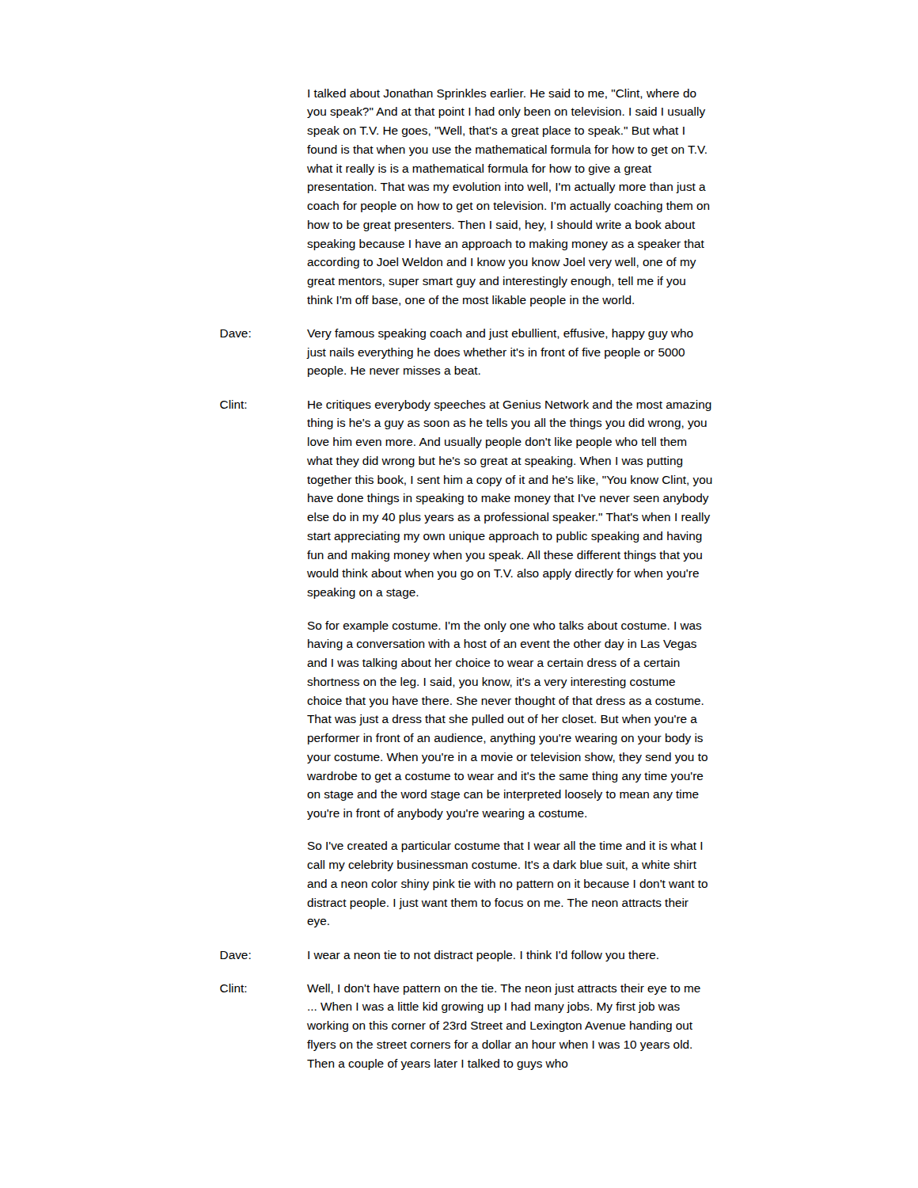I talked about Jonathan Sprinkles earlier. He said to me, "Clint, where do you speak?" And at that point I had only been on television. I said I usually speak on T.V. He goes, "Well, that's a great place to speak." But what I found is that when you use the mathematical formula for how to get on T.V. what it really is is a mathematical formula for how to give a great presentation. That was my evolution into well, I'm actually more than just a coach for people on how to get on television. I'm actually coaching them on how to be great presenters. Then I said, hey, I should write a book about speaking because I have an approach to making money as a speaker that according to Joel Weldon and I know you know Joel very well, one of my great mentors, super smart guy and interestingly enough, tell me if you think I'm off base, one of the most likable people in the world.
Dave:
Very famous speaking coach and just ebullient, effusive, happy guy who just nails everything he does whether it's in front of five people or 5000 people. He never misses a beat.
Clint:
He critiques everybody speeches at Genius Network and the most amazing thing is he's a guy as soon as he tells you all the things you did wrong, you love him even more. And usually people don't like people who tell them what they did wrong but he's so great at speaking. When I was putting together this book, I sent him a copy of it and he's like, "You know Clint, you have done things in speaking to make money that I've never seen anybody else do in my 40 plus years as a professional speaker." That's when I really start appreciating my own unique approach to public speaking and having fun and making money when you speak. All these different things that you would think about when you go on T.V. also apply directly for when you're speaking on a stage.
So for example costume. I'm the only one who talks about costume. I was having a conversation with a host of an event the other day in Las Vegas and I was talking about her choice to wear a certain dress of a certain shortness on the leg. I said, you know, it's a very interesting costume choice that you have there. She never thought of that dress as a costume. That was just a dress that she pulled out of her closet. But when you're a performer in front of an audience, anything you're wearing on your body is your costume. When you're in a movie or television show, they send you to wardrobe to get a costume to wear and it's the same thing any time you're on stage and the word stage can be interpreted loosely to mean any time you're in front of anybody you're wearing a costume.
So I've created a particular costume that I wear all the time and it is what I call my celebrity businessman costume. It's a dark blue suit, a white shirt and a neon color shiny pink tie with no pattern on it because I don't want to distract people. I just want them to focus on me. The neon attracts their eye.
Dave:
I wear a neon tie to not distract people. I think I'd follow you there.
Clint:
Well, I don't have pattern on the tie. The neon just attracts their eye to me ... When I was a little kid growing up I had many jobs. My first job was working on this corner of 23rd Street and Lexington Avenue handing out flyers on the street corners for a dollar an hour when I was 10 years old. Then a couple of years later I talked to guys who